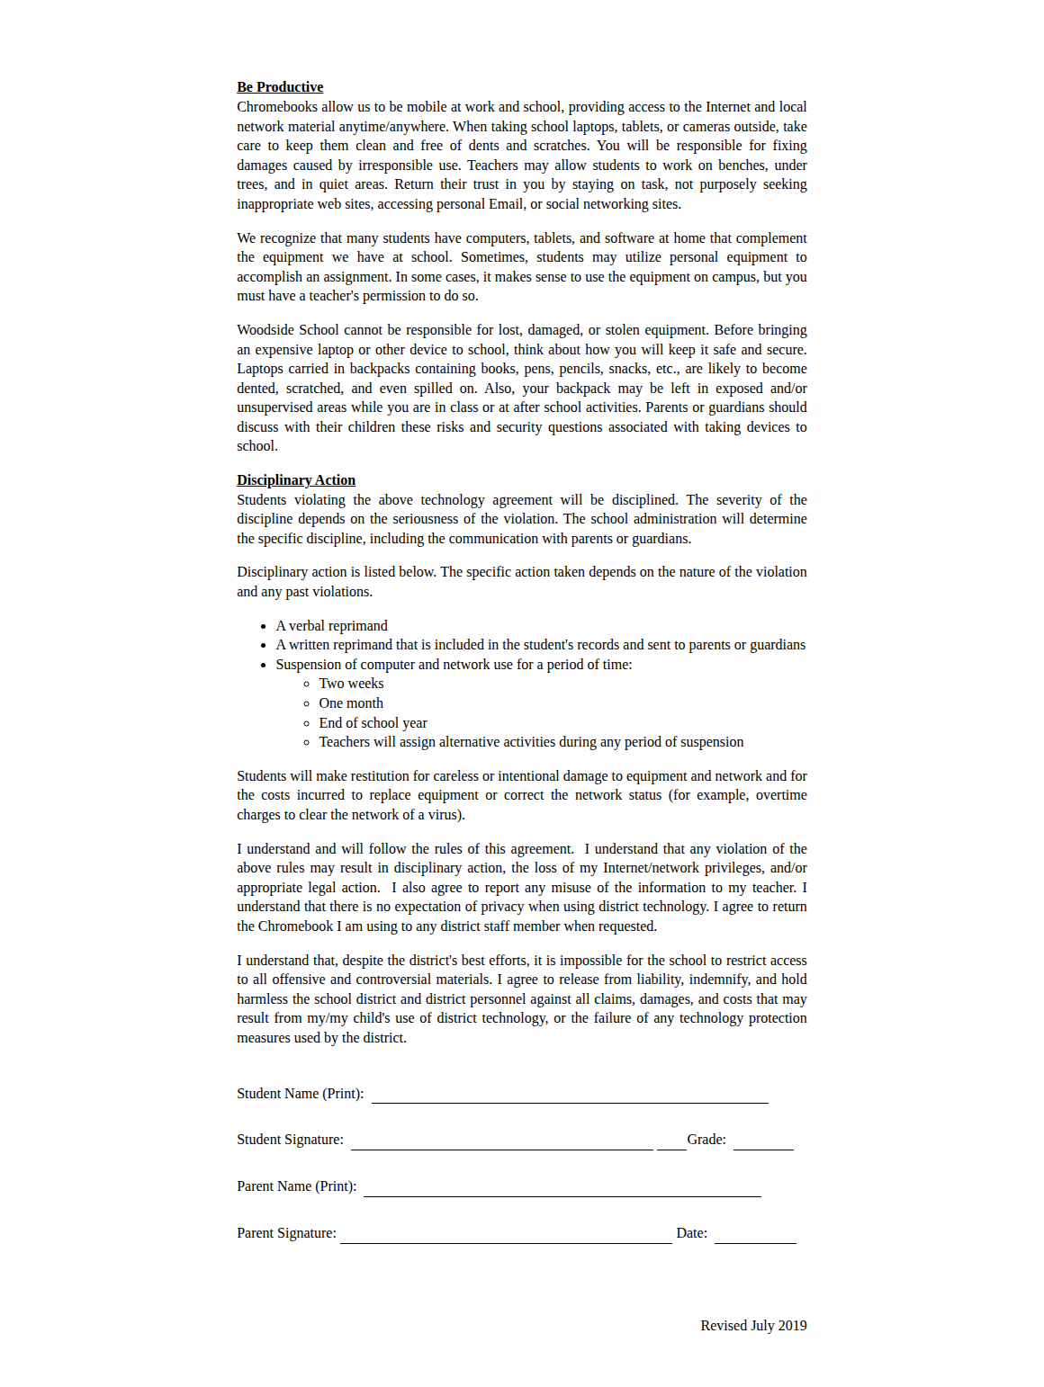Be Productive
Chromebooks allow us to be mobile at work and school, providing access to the Internet and local network material anytime/anywhere. When taking school laptops, tablets, or cameras outside, take care to keep them clean and free of dents and scratches. You will be responsible for fixing damages caused by irresponsible use. Teachers may allow students to work on benches, under trees, and in quiet areas. Return their trust in you by staying on task, not purposely seeking inappropriate web sites, accessing personal Email, or social networking sites.
We recognize that many students have computers, tablets, and software at home that complement the equipment we have at school. Sometimes, students may utilize personal equipment to accomplish an assignment. In some cases, it makes sense to use the equipment on campus, but you must have a teacher's permission to do so.
Woodside School cannot be responsible for lost, damaged, or stolen equipment. Before bringing an expensive laptop or other device to school, think about how you will keep it safe and secure. Laptops carried in backpacks containing books, pens, pencils, snacks, etc., are likely to become dented, scratched, and even spilled on. Also, your backpack may be left in exposed and/or unsupervised areas while you are in class or at after school activities. Parents or guardians should discuss with their children these risks and security questions associated with taking devices to school.
Disciplinary Action
Students violating the above technology agreement will be disciplined. The severity of the discipline depends on the seriousness of the violation. The school administration will determine the specific discipline, including the communication with parents or guardians.
Disciplinary action is listed below. The specific action taken depends on the nature of the violation and any past violations.
A verbal reprimand
A written reprimand that is included in the student's records and sent to parents or guardians
Suspension of computer and network use for a period of time:
Two weeks
One month
End of school year
Teachers will assign alternative activities during any period of suspension
Students will make restitution for careless or intentional damage to equipment and network and for the costs incurred to replace equipment or correct the network status (for example, overtime charges to clear the network of a virus).
I understand and will follow the rules of this agreement. I understand that any violation of the above rules may result in disciplinary action, the loss of my Internet/network privileges, and/or appropriate legal action. I also agree to report any misuse of the information to my teacher. I understand that there is no expectation of privacy when using district technology. I agree to return the Chromebook I am using to any district staff member when requested.
I understand that, despite the district's best efforts, it is impossible for the school to restrict access to all offensive and controversial materials. I agree to release from liability, indemnify, and hold harmless the school district and district personnel against all claims, damages, and costs that may result from my/my child's use of district technology, or the failure of any technology protection measures used by the district.
Student Name (Print):
Student Signature: Grade:
Parent Name (Print):
Parent Signature: Date:
Revised July 2019